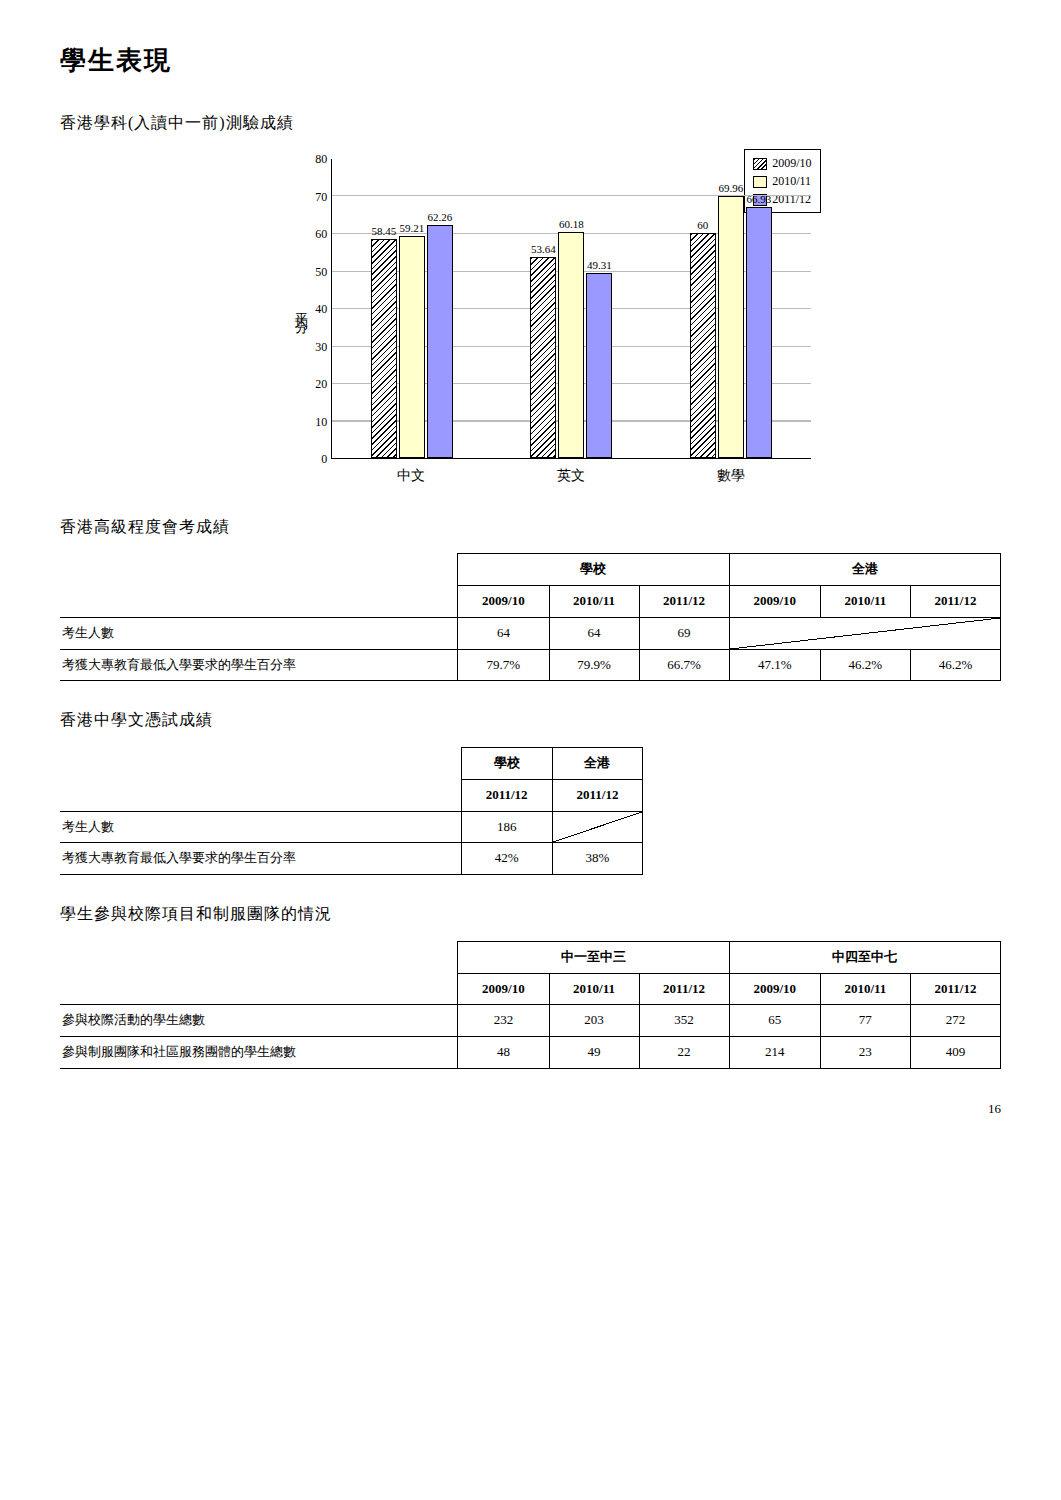學生表現
香港學科(入讀中一前)測驗成績
2009/10
2010/11
2011/12
平均分
80 70 60 50 40 30 20 10 0
58.45
59.21
62.26
53.64
60.18
49.31
60
69.96
66.93
中文 英文 數學
香港高級程度會考成績
| | 學校 | 全港 |
| | 2009/10 | 2010/11 | 2011/12 | 2009/10 | 2010/11 | 2011/12 |
| 考生人數 | 64 | 64 | 69 | |
| 考獲大專教育最低入學要求的學生百分率 | 79.7% | 79.9% | 66.7% | 47.1% | 46.2% | 46.2% |
香港中學文憑試成績
| | 學校 | 全港 |
| | 2011/12 | 2011/12 |
| 考生人數 | 186 | |
| 考獲大專教育最低入學要求的學生百分率 | 42% | 38% |
學生參與校際項目和制服團隊的情況
| | 中一至中三 | 中四至中七 |
| | 2009/10 | 2010/11 | 2011/12 | 2009/10 | 2010/11 | 2011/12 |
| 參與校際活動的學生總數 | 232 | 203 | 352 | 65 | 77 | 272 |
| 參與制服團隊和社區服務團體的學生總數 | 48 | 49 | 22 | 214 | 23 | 409 |
16